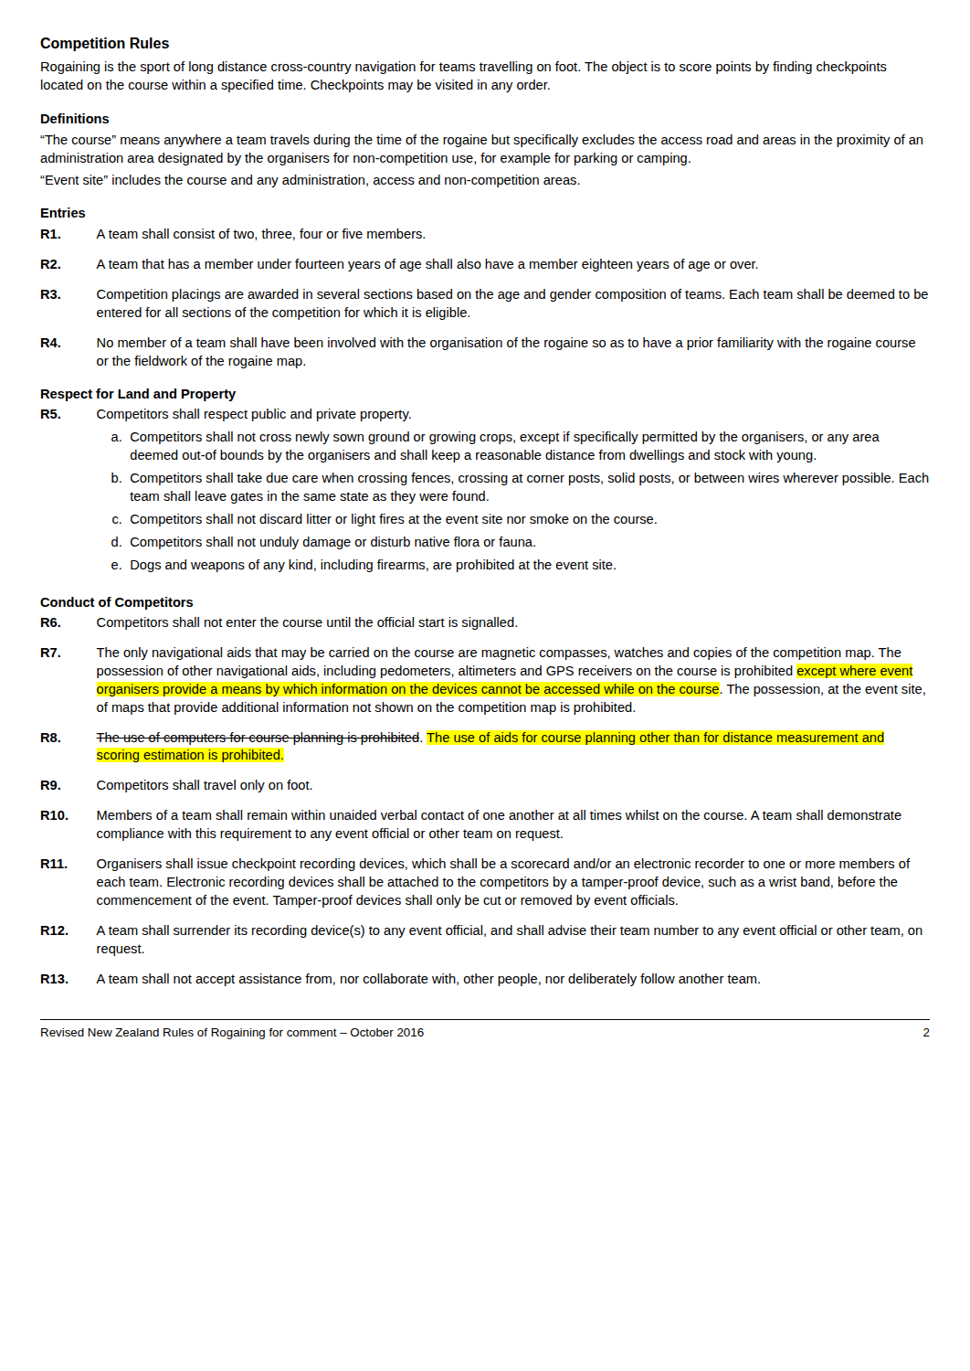Competition Rules
Rogaining is the sport of long distance cross-country navigation for teams travelling on foot. The object is to score points by finding checkpoints located on the course within a specified time. Checkpoints may be visited in any order.
Definitions
“The course” means anywhere a team travels during the time of the rogaine but specifically excludes the access road and areas in the proximity of an administration area designated by the organisers for non-competition use, for example for parking or camping.
“Event site” includes the course and any administration, access and non-competition areas.
Entries
R1.
A team shall consist of two, three, four or five members.
R2.
A team that has a member under fourteen years of age shall also have a member eighteen years of age or over.
R3.
Competition placings are awarded in several sections based on the age and gender composition of teams. Each team shall be deemed to be entered for all sections of the competition for which it is eligible.
R4.
No member of a team shall have been involved with the organisation of the rogaine so as to have a prior familiarity with the rogaine course or the fieldwork of the rogaine map.
Respect for Land and Property
R5.
Competitors shall respect public and private property.
Competitors shall not cross newly sown ground or growing crops, except if specifically permitted by the organisers, or any area deemed out-of bounds by the organisers and shall keep a reasonable distance from dwellings and stock with young.
Competitors shall take due care when crossing fences, crossing at corner posts, solid posts, or between wires wherever possible. Each team shall leave gates in the same state as they were found.
Competitors shall not discard litter or light fires at the event site nor smoke on the course.
Competitors shall not unduly damage or disturb native flora or fauna.
Dogs and weapons of any kind, including firearms, are prohibited at the event site.
Conduct of Competitors
R6.
Competitors shall not enter the course until the official start is signalled.
R7.
The only navigational aids that may be carried on the course are magnetic compasses, watches and copies of the competition map. The possession of other navigational aids, including pedometers, altimeters and GPS receivers on the course is prohibited except where event organisers provide a means by which information on the devices cannot be accessed while on the course. The possession, at the event site, of maps that provide additional information not shown on the competition map is prohibited.
R8.
The use of computers for course planning is prohibited. The use of aids for course planning other than for distance measurement and scoring estimation is prohibited.
R9.
Competitors shall travel only on foot.
R10.
Members of a team shall remain within unaided verbal contact of one another at all times whilst on the course. A team shall demonstrate compliance with this requirement to any event official or other team on request.
R11.
Organisers shall issue checkpoint recording devices, which shall be a scorecard and/or an electronic recorder to one or more members of each team. Electronic recording devices shall be attached to the competitors by a tamper-proof device, such as a wrist band, before the commencement of the event. Tamper-proof devices shall only be cut or removed by event officials.
R12.
A team shall surrender its recording device(s) to any event official, and shall advise their team number to any event official or other team, on request.
R13.
A team shall not accept assistance from, nor collaborate with, other people, nor deliberately follow another team.
Revised New Zealand Rules of Rogaining for comment – October 2016 2